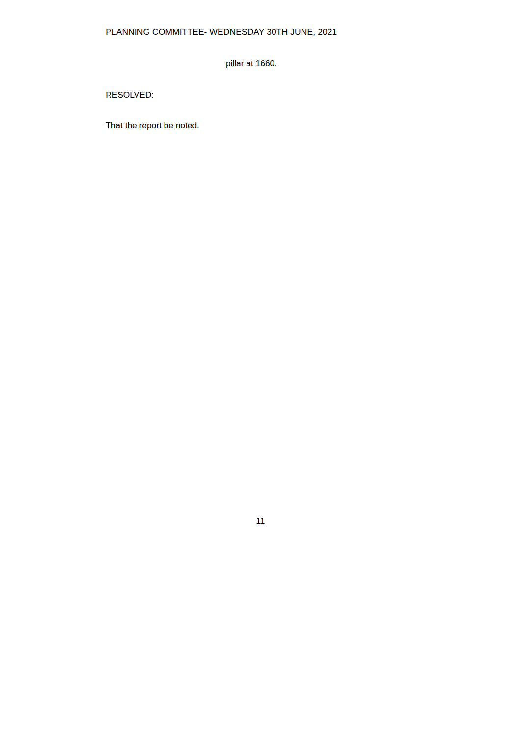PLANNING COMMITTEE- WEDNESDAY 30TH JUNE, 2021
pillar at 1660.
RESOLVED:
That the report be noted.
11